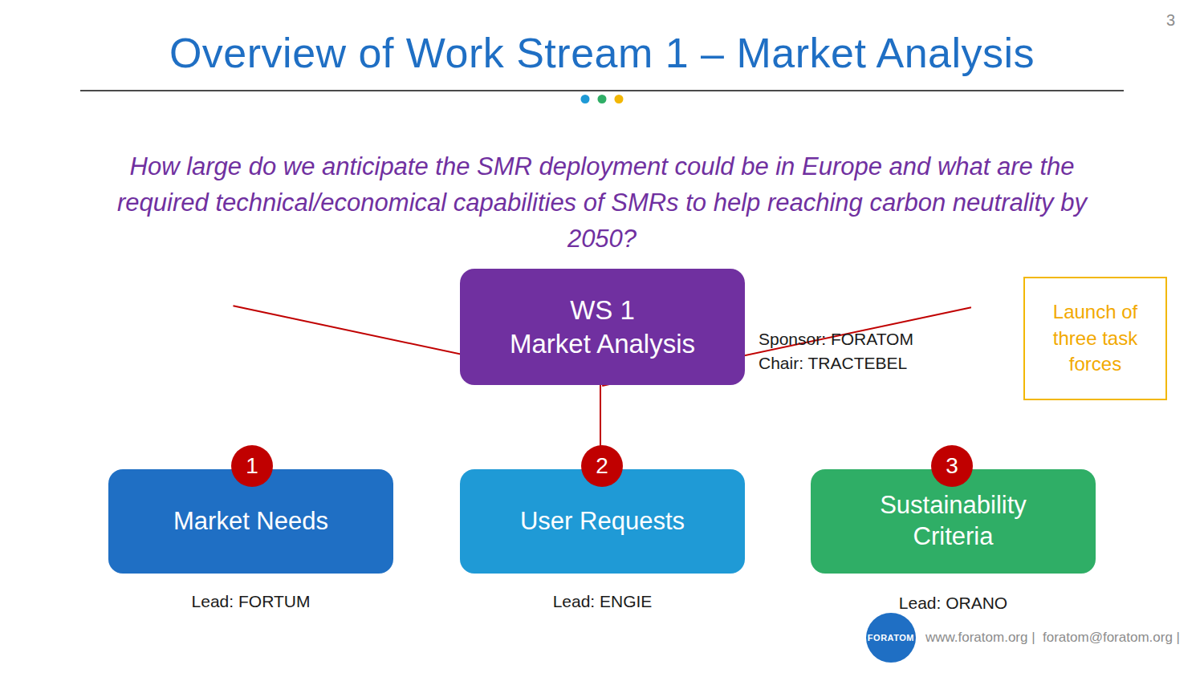3
Overview of Work Stream 1 – Market Analysis
How large do we anticipate the SMR deployment could be in Europe and what are the required technical/economical capabilities of SMRs to help reaching carbon neutrality by 2050?
WS 1
Market Analysis
Sponsor: FORATOM
Chair: TRACTEBEL
Launch of
three task
forces
Market Needs
User Requests
Sustainability
Criteria
1
2
3
Lead: FORTUM
Lead: ENGIE
Lead: ORANO
FORATOM
www.foratom.org | foratom@foratom.org |